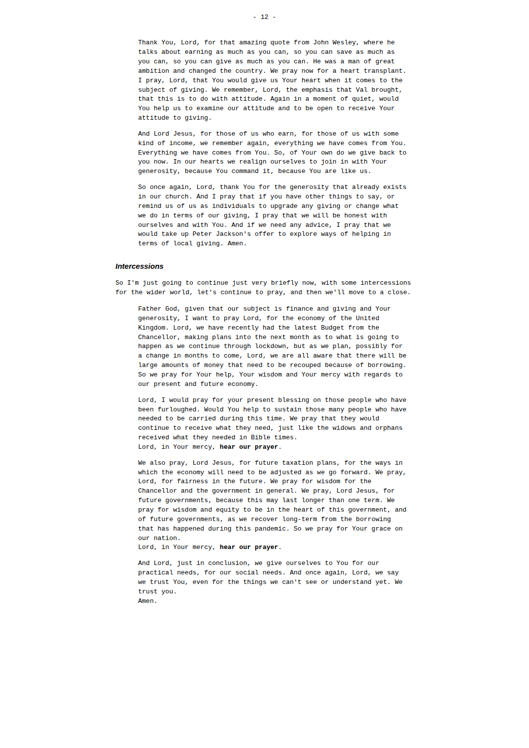- 12 -
Thank You, Lord, for that amazing quote from John Wesley, where he talks about earning as much as you can, so you can save as much as you can, so you can give as much as you can. He was a man of great ambition and changed the country. We pray now for a heart transplant. I pray, Lord, that You would give us Your heart when it comes to the subject of giving. We remember, Lord, the emphasis that Val brought, that this is to do with attitude. Again in a moment of quiet, would You help us to examine our attitude and to be open to receive Your attitude to giving.
And Lord Jesus, for those of us who earn, for those of us with some kind of income, we remember again, everything we have comes from You. Everything we have comes from You. So, of Your own do we give back to you now. In our hearts we realign ourselves to join in with Your generosity, because You command it, because You are like us.
So once again, Lord, thank You for the generosity that already exists in our church. And I pray that if you have other things to say, or remind us of us as individuals to upgrade any giving or change what we do in terms of our giving, I pray that we will be honest with ourselves and with You. And if we need any advice, I pray that we would take up Peter Jackson's offer to explore ways of helping in terms of local giving. Amen.
Intercessions
So I'm just going to continue just very briefly now, with some intercessions for the wider world, let's continue to pray, and then we'll move to a close.
Father God, given that our subject is finance and giving and Your generosity, I want to pray Lord, for the economy of the United Kingdom. Lord, we have recently had the latest Budget from the Chancellor, making plans into the next month as to what is going to happen as we continue through lockdown, but as we plan, possibly for a change in months to come, Lord, we are all aware that there will be large amounts of money that need to be recouped because of borrowing. So we pray for Your help, Your wisdom and Your mercy with regards to our present and future economy.
Lord, I would pray for your present blessing on those people who have been furloughed. Would You help to sustain those many people who have needed to be carried during this time. We pray that they would continue to receive what they need, just like the widows and orphans received what they needed in Bible times.
Lord, in Your mercy, hear our prayer.
We also pray, Lord Jesus, for future taxation plans, for the ways in which the economy will need to be adjusted as we go forward. We pray, Lord, for fairness in the future. We pray for wisdom for the Chancellor and the government in general. We pray, Lord Jesus, for future governments, because this may last longer than one term. We pray for wisdom and equity to be in the heart of this government, and of future governments, as we recover long-term from the borrowing that has happened during this pandemic. So we pray for Your grace on our nation.
Lord, in Your mercy, hear our prayer.
And Lord, just in conclusion, we give ourselves to You for our practical needs, for our social needs. And once again, Lord, we say we trust You, even for the things we can't see or understand yet. We trust you.
Amen.